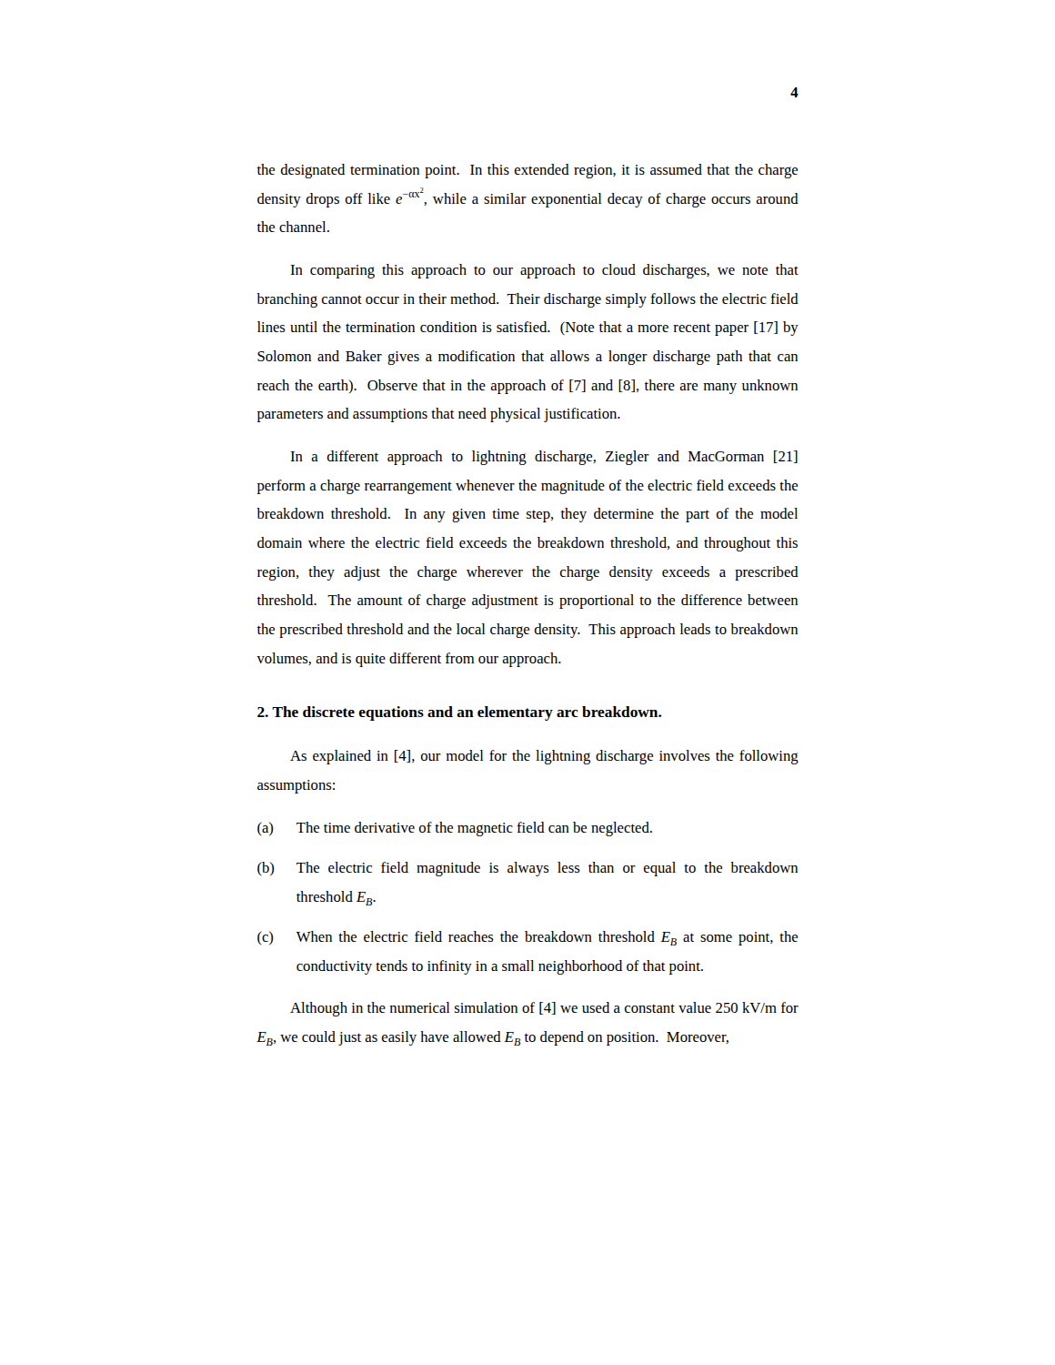4
the designated termination point. In this extended region, it is assumed that the charge density drops off like e−αx2, while a similar exponential decay of charge occurs around the channel.
In comparing this approach to our approach to cloud discharges, we note that branching cannot occur in their method. Their discharge simply follows the electric field lines until the termination condition is satisfied. (Note that a more recent paper [17] by Solomon and Baker gives a modification that allows a longer discharge path that can reach the earth). Observe that in the approach of [7] and [8], there are many unknown parameters and assumptions that need physical justification.
In a different approach to lightning discharge, Ziegler and MacGorman [21] perform a charge rearrangement whenever the magnitude of the electric field exceeds the breakdown threshold. In any given time step, they determine the part of the model domain where the electric field exceeds the breakdown threshold, and throughout this region, they adjust the charge wherever the charge density exceeds a prescribed threshold. The amount of charge adjustment is proportional to the difference between the prescribed threshold and the local charge density. This approach leads to breakdown volumes, and is quite different from our approach.
2. The discrete equations and an elementary arc breakdown.
As explained in [4], our model for the lightning discharge involves the following assumptions:
(a) The time derivative of the magnetic field can be neglected.
(b) The electric field magnitude is always less than or equal to the breakdown threshold EB.
(c) When the electric field reaches the breakdown threshold EB at some point, the conductivity tends to infinity in a small neighborhood of that point.
Although in the numerical simulation of [4] we used a constant value 250 kV/m for EB, we could just as easily have allowed EB to depend on position. Moreover,